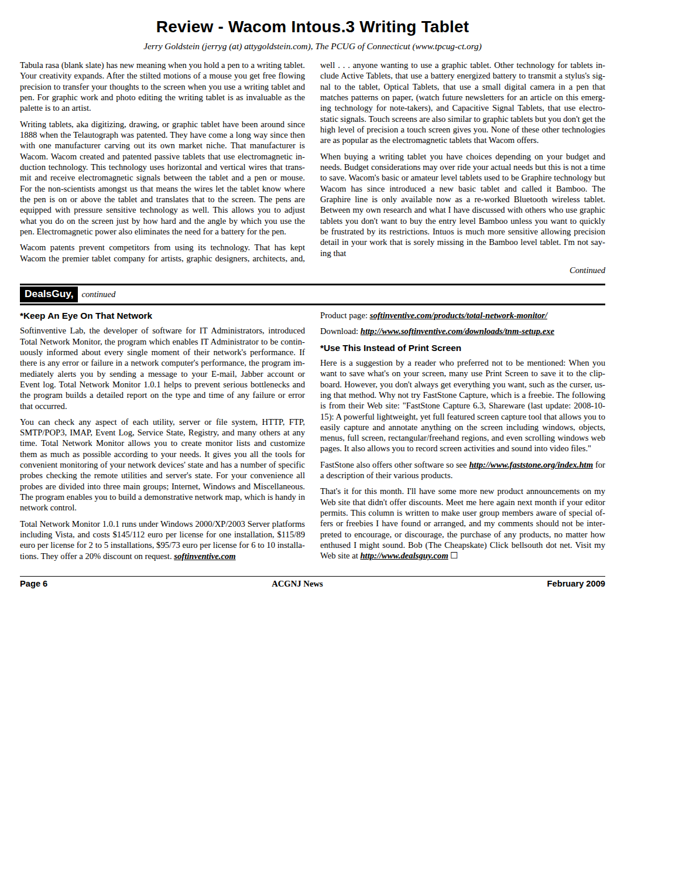Review - Wacom Intous.3 Writing Tablet
Jerry Goldstein (jerryg (at) attygoldstein.com), The PCUG of Connecticut (www.tpcug-ct.org)
Tabula rasa (blank slate) has new meaning when you hold a pen to a writing tablet. Your creativity expands. After the stilted motions of a mouse you get free flowing precision to transfer your thoughts to the screen when you use a writing tablet and pen. For graphic work and photo editing the writing tablet is as invaluable as the palette is to an artist.
Writing tablets, aka digitizing, drawing, or graphic tablet have been around since 1888 when the Telautograph was patented. They have come a long way since then with one manufacturer carving out its own market niche. That manufacturer is Wacom. Wacom created and patented passive tablets that use electromagnetic induction technology. This technology uses horizontal and vertical wires that transmit and receive electromagnetic signals between the tablet and a pen or mouse. For the non-scientists amongst us that means the wires let the tablet know where the pen is on or above the tablet and translates that to the screen. The pens are equipped with pressure sensitive technology as well. This allows you to adjust what you do on the screen just by how hard and the angle by which you use the pen. Electromagnetic power also eliminates the need for a battery for the pen.
Wacom patents prevent competitors from using its technology. That has kept Wacom the premier tablet company for artists, graphic designers, architects, and, well . . . anyone wanting to use a graphic tablet. Other technology for tablets include Active Tablets, that use a battery energized battery to transmit a stylus's signal to the tablet, Optical Tablets, that use a small digital camera in a pen that matches patterns on paper, (watch future newsletters for an article on this emerging technology for note-takers), and Capacitive Signal Tablets, that use electrostatic signals. Touch screens are also similar to graphic tablets but you don't get the high level of precision a touch screen gives you. None of these other technologies are as popular as the electromagnetic tablets that Wacom offers.
When buying a writing tablet you have choices depending on your budget and needs. Budget considerations may over ride your actual needs but this is not a time to save. Wacom's basic or amateur level tablets used to be Graphire technology but Wacom has since introduced a new basic tablet and called it Bamboo. The Graphire line is only available now as a re-worked Bluetooth wireless tablet. Between my own research and what I have discussed with others who use graphic tablets you don't want to buy the entry level Bamboo unless you want to quickly be frustrated by its restrictions. Intuos is much more sensitive allowing precision detail in your work that is sorely missing in the Bamboo level tablet. I'm not saying that
Continued
DealsGuy, continued
*Keep An Eye On That Network
Softinventive Lab, the developer of software for IT Administrators, introduced Total Network Monitor, the program which enables IT Administrator to be continuously informed about every single moment of their network's performance. If there is any error or failure in a network computer's performance, the program immediately alerts you by sending a message to your E-mail, Jabber account or Event log. Total Network Monitor 1.0.1 helps to prevent serious bottlenecks and the program builds a detailed report on the type and time of any failure or error that occurred.
You can check any aspect of each utility, server or file system, HTTP, FTP, SMTP/POP3, IMAP, Event Log, Service State, Registry, and many others at any time. Total Network Monitor allows you to create monitor lists and customize them as much as possible according to your needs. It gives you all the tools for convenient monitoring of your network devices' state and has a number of specific probes checking the remote utilities and server's state. For your convenience all probes are divided into three main groups; Internet, Windows and Miscellaneous. The program enables you to build a demonstrative network map, which is handy in network control.
Total Network Monitor 1.0.1 runs under Windows 2000/XP/2003 Server platforms including Vista, and costs $145/112 euro per license for one installation, $115/89 euro per license for 2 to 5 installations, $95/73 euro per license for 6 to 10 installations. They offer a 20% discount on request. softinventive.com
Product page: softinventive.com/products/total-network-monitor/
Download: http://www.softinventive.com/downloads/tnm-setup.exe
*Use This Instead of Print Screen
Here is a suggestion by a reader who preferred not to be mentioned: When you want to save what's on your screen, many use Print Screen to save it to the clipboard. However, you don't always get everything you want, such as the curser, using that method. Why not try FastStone Capture, which is a freebie. The following is from their Web site: "FastStone Capture 6.3, Shareware (last update: 2008-10-15): A powerful lightweight, yet full featured screen capture tool that allows you to easily capture and annotate anything on the screen including windows, objects, menus, full screen, rectangular/freehand regions, and even scrolling windows web pages. It also allows you to record screen activities and sound into video files."
FastStone also offers other software so see http://www.faststone.org/index.htm for a description of their various products.
That's it for this month. I'll have some more new product announcements on my Web site that didn't offer discounts. Meet me here again next month if your editor permits. This column is written to make user group members aware of special offers or freebies I have found or arranged, and my comments should not be interpreted to encourage, or discourage, the purchase of any products, no matter how enthused I might sound. Bob (The Cheapskate) Click bellsouth dot net. Visit my Web site at http://www.dealsguy.com ☐
Page 6 ACGNJ News February 2009